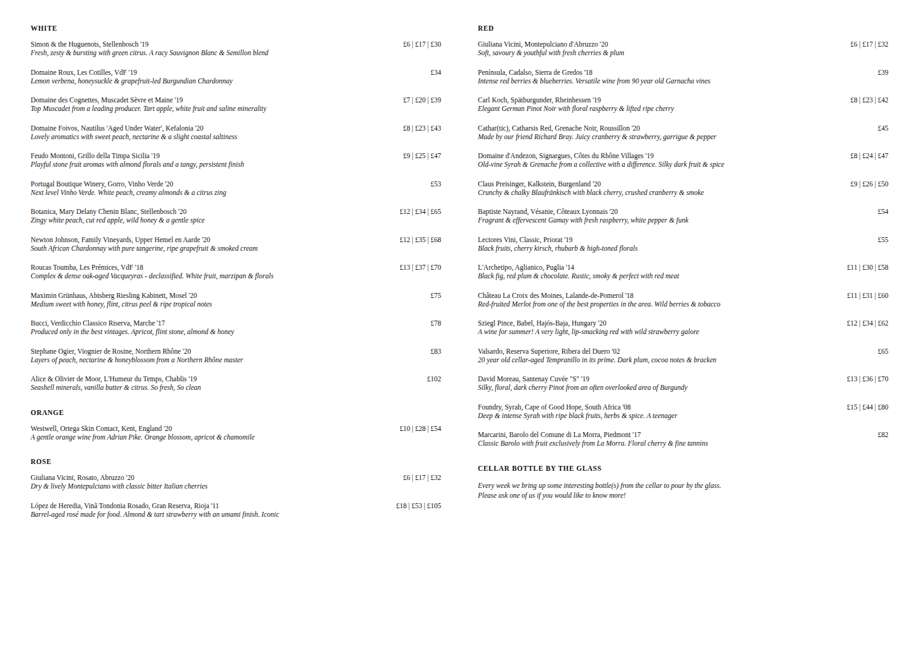White
Simon & the Huguenots, Stellenbosch '19 £6 | £17 | £30
Fresh, zesty & bursting with green citrus. A racy Sauvignon Blanc & Semillon blend
Domaine Roux, Les Cotilles, VdF '19 £34
Lemon verbena, honeysuckle & grapefruit-led Burgundian Chardonnay
Domaine des Cognettes, Muscadet Sèvre et Maine '19 £7 | £20 | £39
Top Muscadet from a leading producer. Tart apple, white fruit and saline minerality
Domaine Foivos, Nautilus 'Aged Under Water', Kefalonia '20 £8 | £23 | £43
Lovely aromatics with sweet peach, nectarine & a slight coastal saltiness
Feudo Montoni, Grillo della Timpa Sicilia '19 £9 | £25 | £47
Playful stone fruit aromas with almond florals and a tangy, persistent finish
Portugal Boutique Winery, Gorro, Vinho Verde '20 £53
Next level Vinho Verde. White peach, creamy almonds & a citrus zing
Botanica, Mary Delany Chenin Blanc, Stellenbosch '20 £12 | £34 | £65
Zingy white peach, cut red apple, wild honey & a gentle spice
Newton Johnson, Family Vineyards, Upper Hemel en Aarde '20 £12 | £35 | £68
South African Chardonnay with pure tangerine, ripe grapefruit & smoked cream
Roucas Toumba, Les Prémices, VdF '18 £13 | £37 | £70
Complex & dense oak-aged Vacqueyras - declassified. White fruit, marzipan & florals
Maximin Grünhaus, Abtsberg Riesling Kabinett, Mosel '20 £75
Medium sweet with honey, flint, citrus peel & ripe tropical notes
Bucci, Verdicchio Classico Riserva, Marche '17 £78
Produced only in the best vintages. Apricot, flint stone, almond & honey
Stephane Ogier, Viognier de Rosine, Northern Rhône '20 £83
Layers of peach, nectarine & honeyblossom from a Northern Rhône master
Alice & Olivier de Moor, L'Humeur du Temps, Chablis '19 £102
Seashell minerals, vanilla butter & citrus. So fresh, So clean
Orange
Westwell, Ortega Skin Contact, Kent, England '20 £10 | £28 | £54
A gentle orange wine from Adrian Pike. Orange blossom, apricot & chamomile
Rose
Giuliana Vicini, Rosato, Abruzzo '20 £6 | £17 | £32
Dry & lively Montepulciano with classic bitter Italian cherries
López de Heredia, Vinã Tondonia Rosado, Gran Reserva, Rioja '11 £18 | £53 | £105
Barrel-aged rosé made for food. Almond & tart strawberry with an umami finish. Iconic
Red
Giuliana Vicini, Montepulciano d'Abruzzo '20 £6 | £17 | £32
Soft, savoury & youthful with fresh cherries & plum
Península, Cadalso, Sierra de Gredos '18 £39
Intense red berries & blueberries. Versatile wine from 90 year old Garnacha vines
Carl Koch, Spätburgunder, Rheinhessen '19 £8 | £23 | £42
Elegant German Pinot Noir with floral raspberry & lifted ripe cherry
Cathar(tic), Catharsis Red, Grenache Noir, Roussillon '20 £45
Made by our friend Richard Bray. Juicy cranberry & strawberry, garrigue & pepper
Domaine d'Andezon, Signargues, Côtes du Rhône Villages '19 £8 | £24 | £47
Old-vine Syrah & Grenache from a collective with a difference. Silky dark fruit & spice
Claus Preisinger, Kalkstein, Burgenland '20 £9 | £26 | £50
Crunchy & chalky Blaufränkisch with black cherry, crushed cranberry & smoke
Baptiste Nayrand, Vésanie, Côteaux Lyonnais '20 £54
Fragrant & effervescent Gamay with fresh raspberry, white pepper & funk
Lectores Vini, Classic, Priorat '19 £55
Black fruits, cherry kirsch, rhubarb & high-toned florals
L'Archetipo, Aglianico, Puglia '14 £11 | £30 | £58
Black fig, red plum & chocolate. Rustic, smoky & perfect with red meat
Château La Croix des Moines, Lalande-de-Pomerol '18 £11 | £31 | £60
Red-fruited Merlot from one of the best properties in the area. Wild berries & tobacco
Sziegl Pince, Babel, Hajós-Baja, Hungary '20 £12 | £34 | £62
A wine for summer! A very light, lip-smacking red with wild strawberry galore
Valsardo, Reserva Superiore, Ribera del Duero '02 £65
20 year old cellar-aged Tempranillo in its prime. Dark plum, cocoa notes & bracken
David Moreau, Santenay Cuvée "S" '19 £13 | £36 | £70
Silky, floral, dark cherry Pinot from an often overlooked area of Burgundy
Foundry, Syrah, Cape of Good Hope, South Africa '08 £15 | £44 | £80
Deep & intense Syrah with ripe black fruits, herbs & spice. A teenager
Marcarini, Barolo del Comune di La Morra, Piedmont '17 £82
Classic Barolo with fruit exclusively from La Morra. Floral cherry & fine tannins
Cellar Bottle by the Glass
Every week we bring up some interesting bottle(s) from the cellar to pour by the glass.
Please ask one of us if you would like to know more!